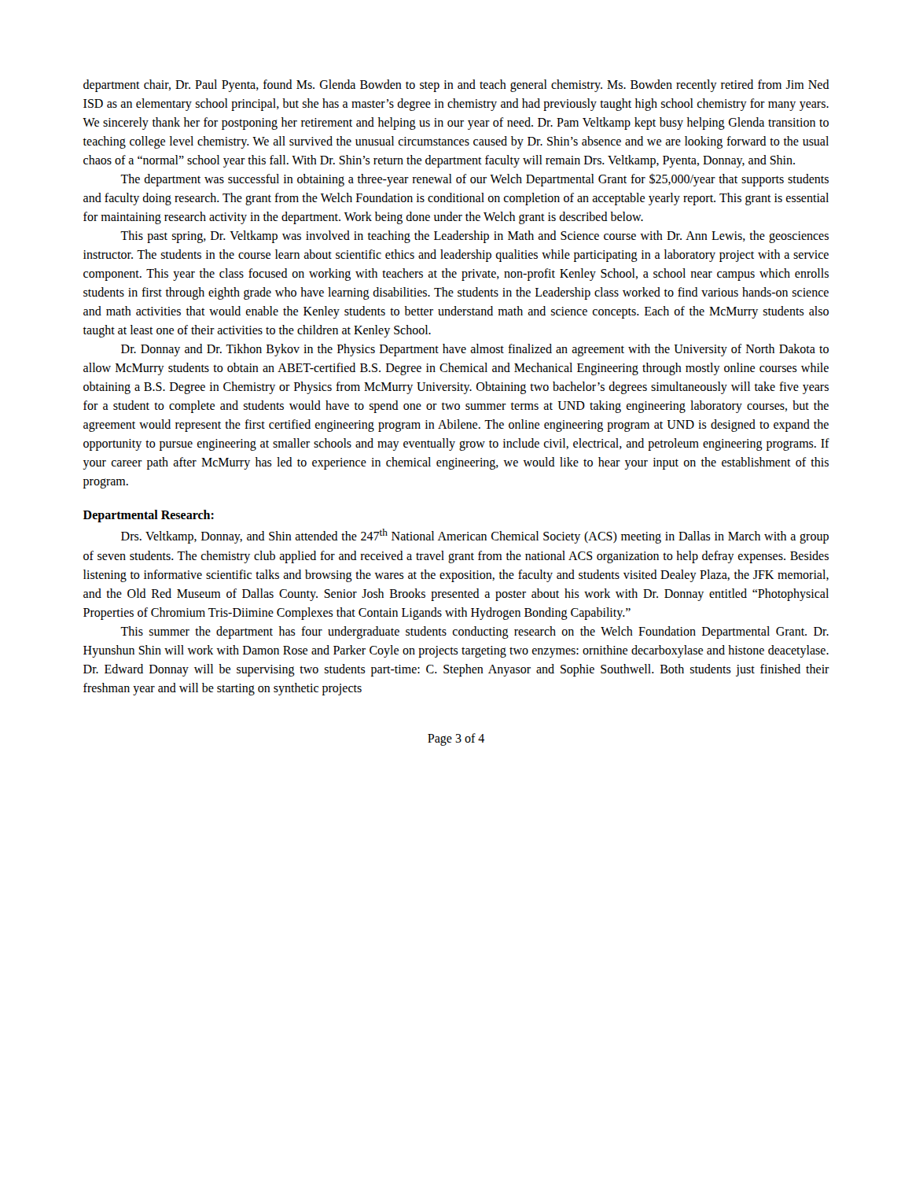department chair, Dr. Paul Pyenta, found Ms. Glenda Bowden to step in and teach general chemistry. Ms. Bowden recently retired from Jim Ned ISD as an elementary school principal, but she has a master’s degree in chemistry and had previously taught high school chemistry for many years. We sincerely thank her for postponing her retirement and helping us in our year of need. Dr. Pam Veltkamp kept busy helping Glenda transition to teaching college level chemistry. We all survived the unusual circumstances caused by Dr. Shin’s absence and we are looking forward to the usual chaos of a “normal” school year this fall. With Dr. Shin’s return the department faculty will remain Drs. Veltkamp, Pyenta, Donnay, and Shin.
The department was successful in obtaining a three-year renewal of our Welch Departmental Grant for $25,000/year that supports students and faculty doing research. The grant from the Welch Foundation is conditional on completion of an acceptable yearly report. This grant is essential for maintaining research activity in the department. Work being done under the Welch grant is described below.
This past spring, Dr. Veltkamp was involved in teaching the Leadership in Math and Science course with Dr. Ann Lewis, the geosciences instructor. The students in the course learn about scientific ethics and leadership qualities while participating in a laboratory project with a service component. This year the class focused on working with teachers at the private, non-profit Kenley School, a school near campus which enrolls students in first through eighth grade who have learning disabilities. The students in the Leadership class worked to find various hands-on science and math activities that would enable the Kenley students to better understand math and science concepts. Each of the McMurry students also taught at least one of their activities to the children at Kenley School.
Dr. Donnay and Dr. Tikhon Bykov in the Physics Department have almost finalized an agreement with the University of North Dakota to allow McMurry students to obtain an ABET-certified B.S. Degree in Chemical and Mechanical Engineering through mostly online courses while obtaining a B.S. Degree in Chemistry or Physics from McMurry University. Obtaining two bachelor’s degrees simultaneously will take five years for a student to complete and students would have to spend one or two summer terms at UND taking engineering laboratory courses, but the agreement would represent the first certified engineering program in Abilene. The online engineering program at UND is designed to expand the opportunity to pursue engineering at smaller schools and may eventually grow to include civil, electrical, and petroleum engineering programs. If your career path after McMurry has led to experience in chemical engineering, we would like to hear your input on the establishment of this program.
Departmental Research:
Drs. Veltkamp, Donnay, and Shin attended the 247th National American Chemical Society (ACS) meeting in Dallas in March with a group of seven students. The chemistry club applied for and received a travel grant from the national ACS organization to help defray expenses. Besides listening to informative scientific talks and browsing the wares at the exposition, the faculty and students visited Dealey Plaza, the JFK memorial, and the Old Red Museum of Dallas County. Senior Josh Brooks presented a poster about his work with Dr. Donnay entitled “Photophysical Properties of Chromium Tris-Diimine Complexes that Contain Ligands with Hydrogen Bonding Capability.”
This summer the department has four undergraduate students conducting research on the Welch Foundation Departmental Grant. Dr. Hyunshun Shin will work with Damon Rose and Parker Coyle on projects targeting two enzymes: ornithine decarboxylase and histone deacetylase. Dr. Edward Donnay will be supervising two students part-time: C. Stephen Anyasor and Sophie Southwell. Both students just finished their freshman year and will be starting on synthetic projects
Page 3 of 4